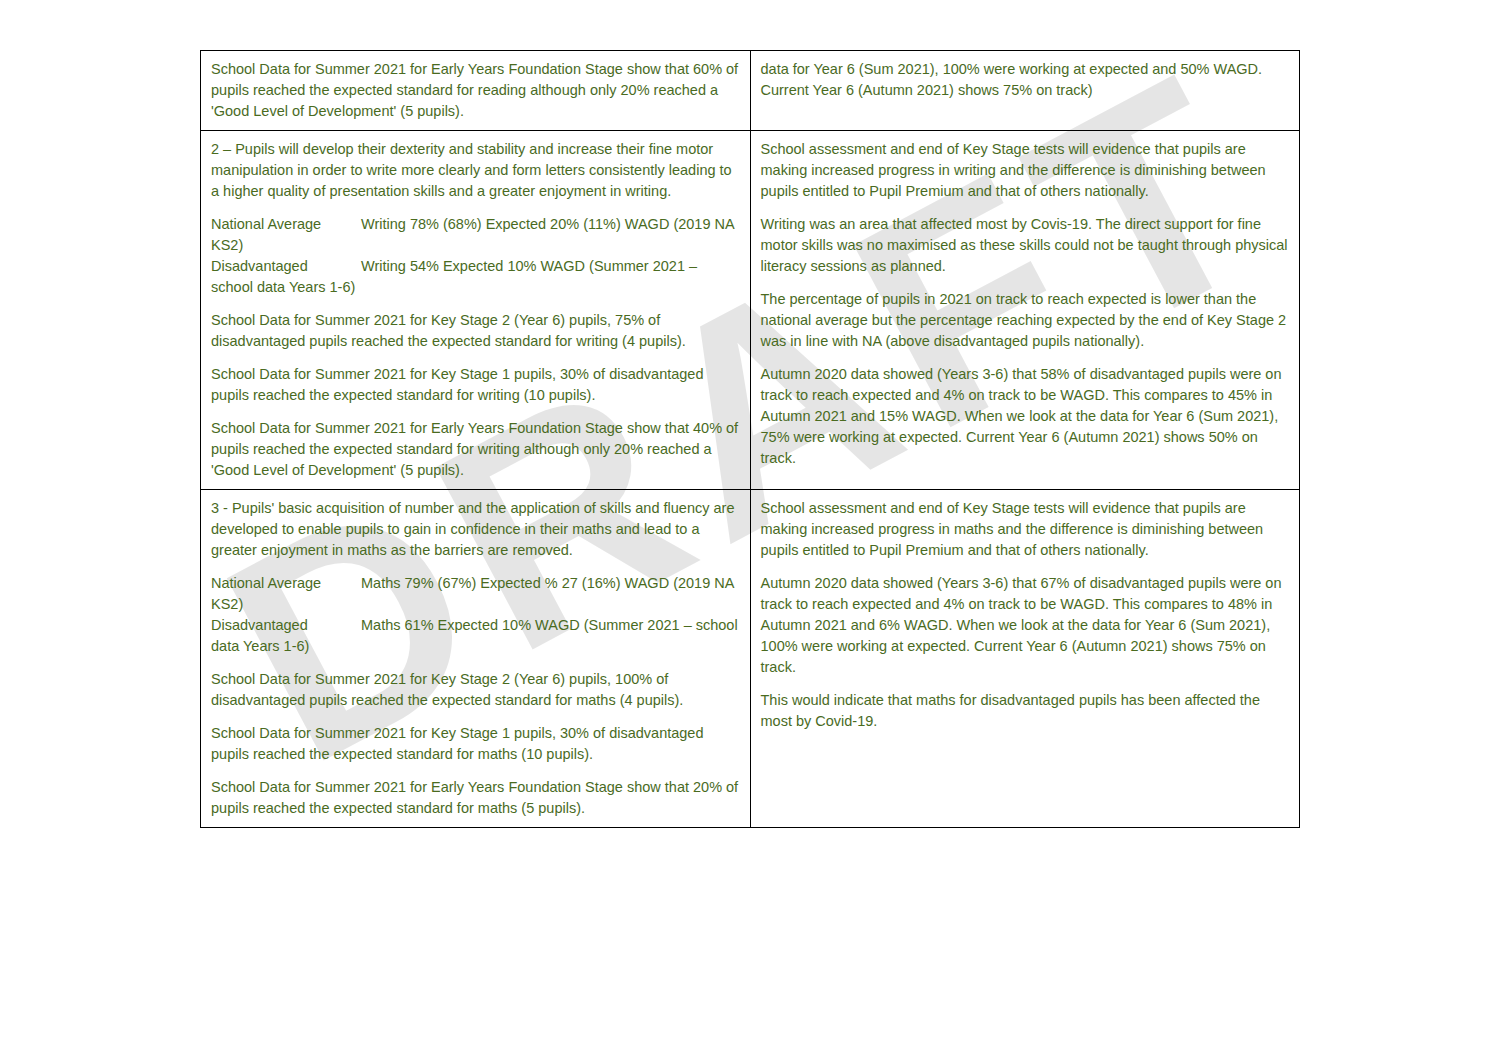DRAFT
| School Data for Summer 2021 for Early Years Foundation Stage show that 60% of pupils reached the expected standard for reading although only 20% reached a 'Good Level of Development' (5 pupils). | data for Year 6 (Sum 2021), 100% were working at expected and 50% WAGD. Current Year 6 (Autumn 2021) shows 75% on track) |
| 2 – Pupils will develop their dexterity and stability and increase their fine motor manipulation in order to write more clearly and form letters consistently leading to a higher quality of presentation skills and a greater enjoyment in writing. National Average Writing 78% (68%) Expected 20% (11%) WAGD (2019 NA KS2) Disadvantaged Writing 54% Expected 10% WAGD (Summer 2021 – school data Years 1-6) School Data for Summer 2021 for Key Stage 2 (Year 6) pupils, 75% of disadvantaged pupils reached the expected standard for writing (4 pupils). School Data for Summer 2021 for Key Stage 1 pupils, 30% of disadvantaged pupils reached the expected standard for writing (10 pupils). School Data for Summer 2021 for Early Years Foundation Stage show that 40% of pupils reached the expected standard for writing although only 20% reached a 'Good Level of Development' (5 pupils). | School assessment and end of Key Stage tests will evidence that pupils are making increased progress in writing and the difference is diminishing between pupils entitled to Pupil Premium and that of others nationally. Writing was an area that affected most by Covis-19. The direct support for fine motor skills was no maximised as these skills could not be taught through physical literacy sessions as planned. The percentage of pupils in 2021 on track to reach expected is lower than the national average but the percentage reaching expected by the end of Key Stage 2 was in line with NA (above disadvantaged pupils nationally). Autumn 2020 data showed (Years 3-6) that 58% of disadvantaged pupils were on track to reach expected and 4% on track to be WAGD. This compares to 45% in Autumn 2021 and 15% WAGD. When we look at the data for Year 6 (Sum 2021), 75% were working at expected. Current Year 6 (Autumn 2021) shows 50% on track. |
| 3 - Pupils' basic acquisition of number and the application of skills and fluency are developed to enable pupils to gain in confidence in their maths and lead to a greater enjoyment in maths as the barriers are removed. National Average Maths 79% (67%) Expected % 27 (16%) WAGD (2019 NA KS2) Disadvantaged Maths 61% Expected 10% WAGD (Summer 2021 – school data Years 1-6) School Data for Summer 2021 for Key Stage 2 (Year 6) pupils, 100% of disadvantaged pupils reached the expected standard for maths (4 pupils). School Data for Summer 2021 for Key Stage 1 pupils, 30% of disadvantaged pupils reached the expected standard for maths (10 pupils). School Data for Summer 2021 for Early Years Foundation Stage show that 20% of pupils reached the expected standard for maths (5 pupils). | School assessment and end of Key Stage tests will evidence that pupils are making increased progress in maths and the difference is diminishing between pupils entitled to Pupil Premium and that of others nationally. Autumn 2020 data showed (Years 3-6) that 67% of disadvantaged pupils were on track to reach expected and 4% on track to be WAGD. This compares to 48% in Autumn 2021 and 6% WAGD. When we look at the data for Year 6 (Sum 2021), 100% were working at expected. Current Year 6 (Autumn 2021) shows 75% on track. This would indicate that maths for disadvantaged pupils has been affected the most by Covid-19. |